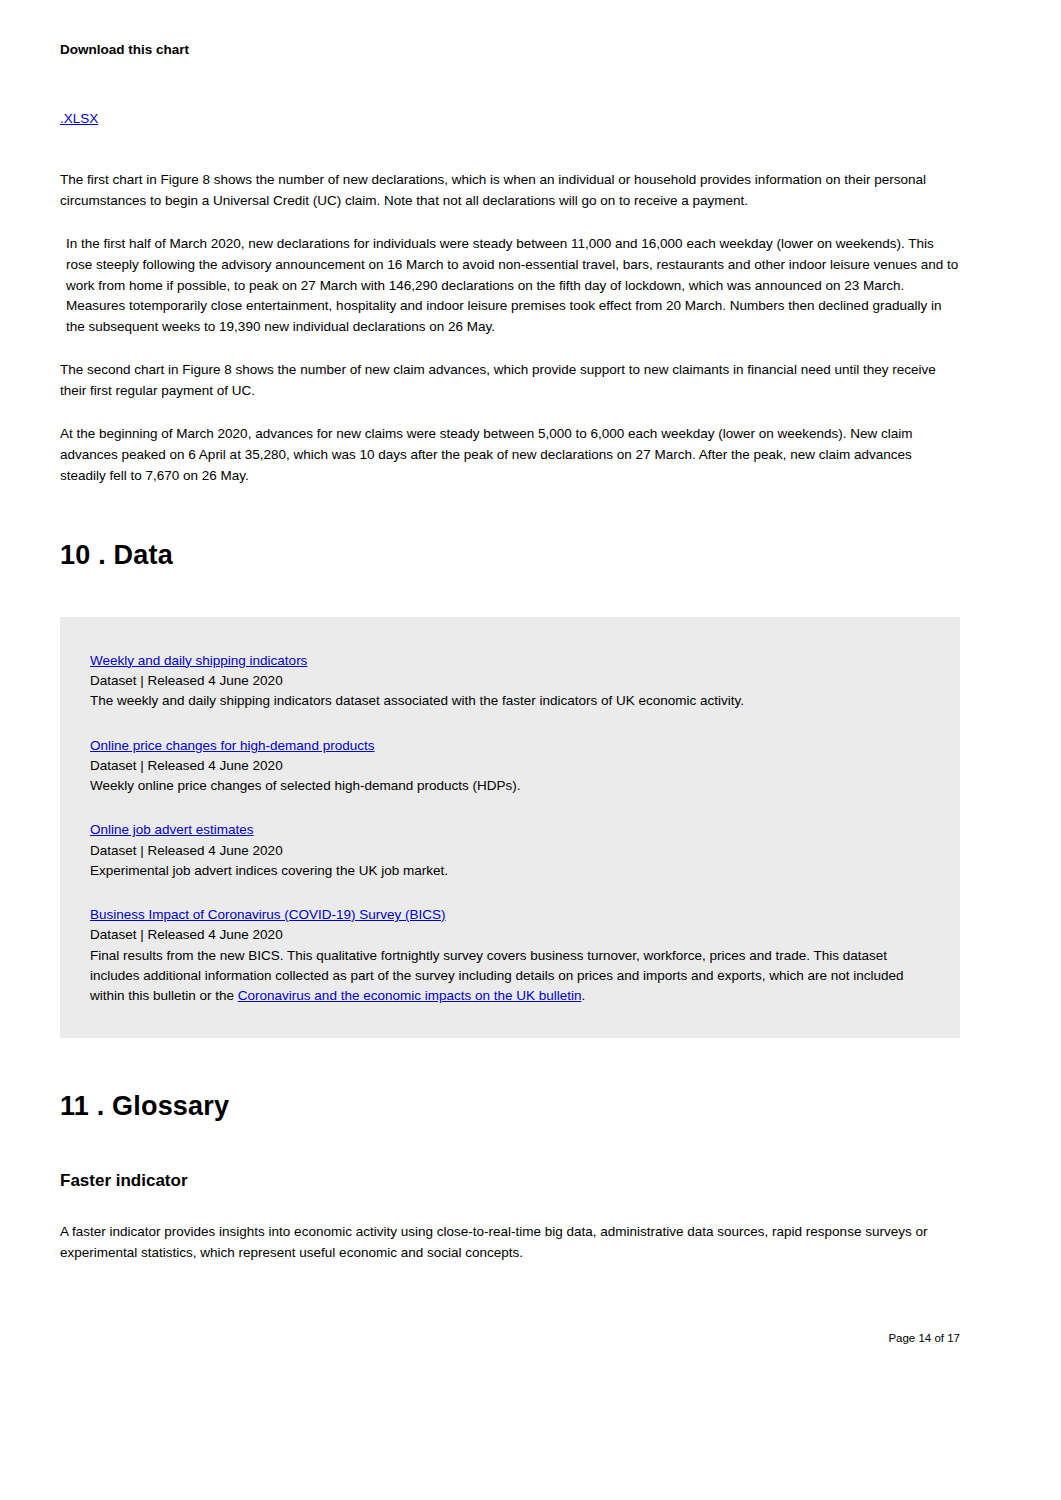Download this chart
.XLSX
The first chart in Figure 8 shows the number of new declarations, which is when an individual or household provides information on their personal circumstances to begin a Universal Credit (UC) claim. Note that not all declarations will go on to receive a payment.
In the first half of March 2020, new declarations for individuals were steady between 11,000 and 16,000 each weekday (lower on weekends). This rose steeply following the advisory announcement on 16 March to avoid non-essential travel, bars, restaurants and other indoor leisure venues and to work from home if possible, to peak on 27 March with 146,290 declarations on the fifth day of lockdown, which was announced on 23 March. Measures totemporarily close entertainment, hospitality and indoor leisure premises took effect from 20 March. Numbers then declined gradually in the subsequent weeks to 19,390 new individual declarations on 26 May.
The second chart in Figure 8 shows the number of new claim advances, which provide support to new claimants in financial need until they receive their first regular payment of UC.
At the beginning of March 2020, advances for new claims were steady between 5,000 to 6,000 each weekday (lower on weekends). New claim advances peaked on 6 April at 35,280, which was 10 days after the peak of new declarations on 27 March. After the peak, new claim advances steadily fell to 7,670 on 26 May.
10 . Data
Weekly and daily shipping indicators
Dataset | Released 4 June 2020
The weekly and daily shipping indicators dataset associated with the faster indicators of UK economic activity.
Online price changes for high-demand products
Dataset | Released 4 June 2020
Weekly online price changes of selected high-demand products (HDPs).
Online job advert estimates
Dataset | Released 4 June 2020
Experimental job advert indices covering the UK job market.
Business Impact of Coronavirus (COVID-19) Survey (BICS)
Dataset | Released 4 June 2020
Final results from the new BICS. This qualitative fortnightly survey covers business turnover, workforce, prices and trade. This dataset includes additional information collected as part of the survey including details on prices and imports and exports, which are not included within this bulletin or the Coronavirus and the economic impacts on the UK bulletin.
11 . Glossary
Faster indicator
A faster indicator provides insights into economic activity using close-to-real-time big data, administrative data sources, rapid response surveys or experimental statistics, which represent useful economic and social concepts.
Page 14 of 17